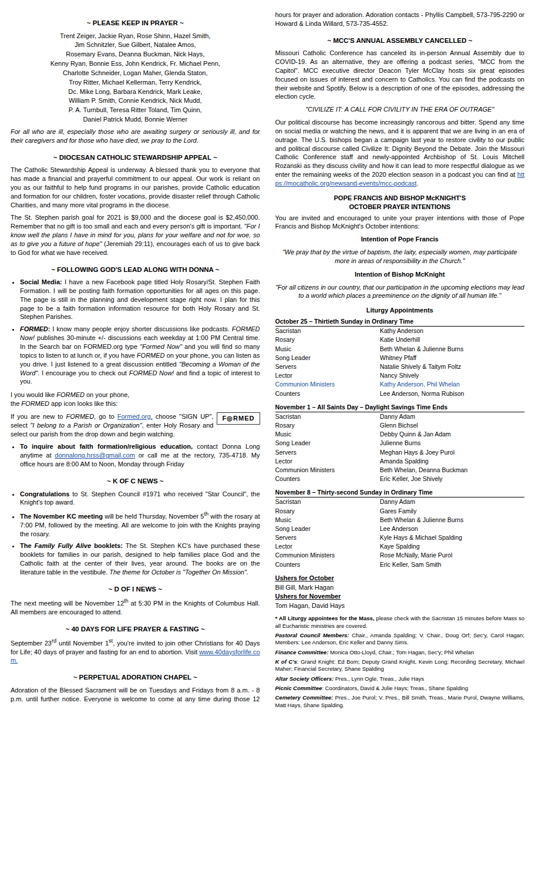~ PLEASE KEEP IN PRAYER ~
Trent Zeiger, Jackie Ryan, Rose Shinn, Hazel Smith,
Jim Schnitzler, Sue Gilbert, Natalee Amos,
Rosemary Evans, Deanna Buckman, Nick Hays,
Kenny Ryan, Bonnie Ess, John Kendrick, Fr. Michael Penn,
Charlotte Schneider, Logan Maher, Glenda Staton,
Troy Ritter, Michael Kellerman, Terry Kendrick,
Dc. Mike Long, Barbara Kendrick, Mark Leake,
William P. Smith, Connie Kendrick, Nick Mudd,
P. A. Turnbull, Teresa Ritter Toland, Tim Quinn,
Daniel Patrick Mudd, Bonnie Werner
For all who are ill, especially those who are awaiting surgery or seriously ill, and for their caregivers and for those who have died, we pray to the Lord.
~ DIOCESAN CATHOLIC STEWARDSHIP APPEAL ~
The Catholic Stewardship Appeal is underway. A blessed thank you to everyone that has made a financial and prayerful commitment to our appeal. Our work is reliant on you as our faithful to help fund programs in our parishes, provide Catholic education and formation for our children, foster vocations, provide disaster relief through Catholic Charities, and many more vital programs in the diocese.
The St. Stephen parish goal for 2021 is $9,000 and the diocese goal is $2,450,000. Remember that no gift is too small and each and every person's gift is important. "For I know well the plans I have in mind for you, plans for your welfare and not for woe, so as to give you a future of hope" (Jeremiah 29:11), encourages each of us to give back to God for what we have received.
~ FOLLOWING GOD'S LEAD ALONG WITH DONNA ~
Social Media: I have a new Facebook page titled Holy Rosary/St. Stephen Faith Formation. I will be posting faith formation opportunities for all ages on this page. The page is still in the planning and development stage right now. I plan for this page to be a faith formation information resource for both Holy Rosary and St. Stephen Parishes.
FORMED: I know many people enjoy shorter discussions like podcasts. FORMED Now! publishes 30-minute +/- discussions each weekday at 1:00 PM Central time. In the Search bar on FORMED.org type "Formed Now" and you will find so many topics to listen to at lunch or, if you have FORMED on your phone, you can listen as you drive. I just listened to a great discussion entitled "Becoming a Woman of the Word". I encourage you to check out FORMED Now! and find a topic of interest to you.
I you would like FORMED on your phone,
the FORMED app icon looks like this:
F◎RMED
If you are new to FORMED, go to Formed.org, choose "SIGN UP", select "I belong to a Parish or Organization", enter Holy Rosary and select our parish from the drop down and begin watching.
To inquire about faith formation/religious education, contact Donna Long anytime at donnalong.hrss@gmail.com or call me at the rectory, 735-4718. My office hours are 8:00 AM to Noon, Monday through Friday
~ K OF C NEWS ~
Congratulations to St. Stephen Council #1971 who received "Star Council", the Knight's top award.
The November KC meeting will be held Thursday, November 5th with the rosary at 7:00 PM, followed by the meeting. All are welcome to join with the Knights praying the rosary.
The Family Fully Alive booklets: The St. Stephen KC's have purchased these booklets for families in our parish, designed to help families place God and the Catholic faith at the center of their lives, year around. The books are on the literature table in the vestibule. The theme for October is "Together On Mission".
~ D OF I NEWS ~
The next meeting will be November 12th at 5:30 PM in the Knights of Columbus Hall. All members are encouraged to attend.
~ 40 DAYS FOR LIFE PRAYER & FASTING ~
September 23rd until November 1st, you're invited to join other Christians for 40 Days for Life; 40 days of prayer and fasting for an end to abortion. Visit www.40daysforlife.com.
~ PERPETUAL ADORATION CHAPEL ~
Adoration of the Blessed Sacrament will be on Tuesdays and Fridays from 8 a.m. - 8 p.m. until further notice. Everyone is welcome to come at any time during those 12 hours for prayer and adoration. Adoration contacts - Phyllis Campbell, 573-795-2290 or Howard & Linda Willard, 573-735-4552.
~ MCC'S ANNUAL ASSEMBLY CANCELLED ~
Missouri Catholic Conference has canceled its in-person Annual Assembly due to COVID-19. As an alternative, they are offering a podcast series, "MCC from the Capitol". MCC executive director Deacon Tyler McClay hosts six great episodes focused on issues of interest and concern to Catholics. You can find the podcasts on their website and Spotify. Below is a description of one of the episodes, addressing the election cycle.
"CIVILIZE IT: A CALL FOR CIVILITY IN THE ERA OF OUTRAGE"
Our political discourse has become increasingly rancorous and bitter. Spend any time on social media or watching the news, and it is apparent that we are living in an era of outrage. The U.S. bishops began a campaign last year to restore civility to our public and political discourse called Civilize It: Dignity Beyond the Debate. Join the Missouri Catholic Conference staff and newly-appointed Archbishop of St. Louis Mitchell Rozanski as they discuss civility and how it can lead to more respectful dialogue as we enter the remaining weeks of the 2020 election season in a podcast you can find at https://mocatholic.org/newsand-events/mcc-podcast.
POPE FRANCIS AND BISHOP McKNIGHT'S
OCTOBER PRAYER INTENTIONS
You are invited and encouraged to unite your prayer intentions with those of Pope Francis and Bishop McKnight's October intentions:
Intention of Pope Francis
"We pray that by the virtue of baptism, the laity, especially women, may participate more in areas of responsibility in the Church."
Intention of Bishop McKnight
"For all citizens in our country, that our participation in the upcoming elections may lead to a world which places a preeminence on the dignity of all human life."
Liturgy Appointments
| October 25 – Thirtieth Sunday in Ordinary Time |
| Sacristan | Kathy Anderson |
| Rosary | Katie Underhill |
| Music | Beth Whelan & Julienne Burns |
| Song Leader | Whitney Pfaff |
| Servers | Natalie Shively & Taitym Foltz |
| Lector | Nancy Shively |
| Communion Ministers | Kathy Anderson, Phil Whelan |
| Counters | Lee Anderson, Norma Rubison |
| November 1 – All Saints Day – Daylight Savings Time Ends |
| Sacristan | Danny Adam |
| Rosary | Glenn Bichsel |
| Music | Debby Quinn & Jan Adam |
| Song Leader | Julienne Burns |
| Servers | Meghan Hays & Joey Purol |
| Lector | Amanda Spalding |
| Communion Ministers | Beth Whelan, Deanna Buckman |
| Counters | Eric Keller, Joe Shively |
| November 8 – Thirty-second Sunday in Ordinary Time |
| Sacristan | Danny Adam |
| Rosary | Gares Family |
| Music | Beth Whelan & Julienne Burns |
| Song Leader | Lee Anderson |
| Servers | Kyle Hays & Michael Spalding |
| Lector | Kaye Spalding |
| Communion Ministers | Rose McNally, Marie Purol |
| Counters | Eric Keller, Sam Smith |
Ushers for October
Bill Gill, Mark Hagan
Ushers for November
Tom Hagan, David Hays
* All Liturgy appointees for the Mass, please check with the Sacristan 15 minutes before Mass so all Eucharistic ministries are covered.
Pastoral Council Members: Chair., Amanda Spalding; V. Chair., Doug Orf; Sec'y, Carol Hagan; Members: Lee Anderson, Eric Keller and Danny Sims.
Finance Committee: Monica Otto-Lloyd, Chair.; Tom Hagan, Sec'y; Phil Whelan
K of C's: Grand Knight: Ed Born; Deputy Grand Knight, Kevin Long; Recording Secretary, Michael Maher; Financial Secretary, Shane Spalding
Altar Society Officers: Pres., Lynn Ogle, Treas., Julie Hays
Picnic Committee: Coordinators, David & Julie Hays; Treas., Shane Spalding
Cemetery Committee: Pres., Joe Purol; V. Pres., Bill Smith, Treas., Marie Purol, Dwayne Williams, Matt Hays, Shane Spalding.